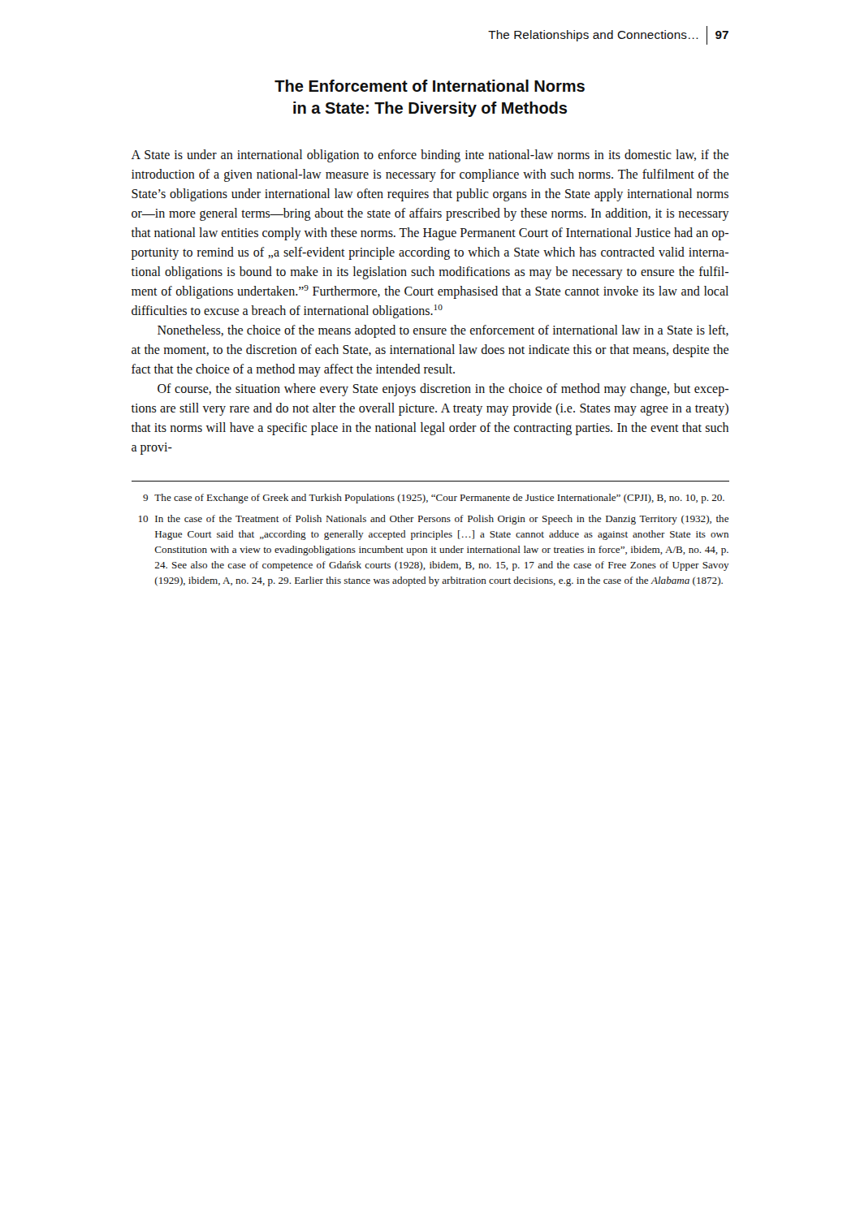The Relationships and Connections…97
The Enforcement of International Norms
in a State: The Diversity of Methods
A State is under an international obligation to enforce binding inte national-law norms in its domestic law, if the introduction of a given national-law measure is necessary for compliance with such norms. The fulfilment of the State’s obligations under international law often requires that public organs in the State apply international norms or—in more general terms—bring about the state of affairs prescribed by these norms. In addition, it is necessary that national law entities comply with these norms. The Hague Permanent Court of International Justice had an opportunity to remind us of „a self-evident principle according to which a State which has contracted valid international obligations is bound to make in its legislation such modifications as may be necessary to ensure the fulfilment of obligations undertaken.”9 Furthermore, the Court emphasised that a State cannot invoke its law and local difficulties to excuse a breach of international obligations.10
Nonetheless, the choice of the means adopted to ensure the enforcement of international law in a State is left, at the moment, to the discretion of each State, as international law does not indicate this or that means, despite the fact that the choice of a method may affect the intended result.
Of course, the situation where every State enjoys discretion in the choice of method may change, but exceptions are still very rare and do not alter the overall picture. A treaty may provide (i.e. States may agree in a treaty) that its norms will have a specific place in the national legal order of the contracting parties. In the event that such a provi-
9 The case of Exchange of Greek and Turkish Populations (1925), “Cour Permanente de Justice Internationale” (CPJI), B, no. 10, p. 20.
10 In the case of the Treatment of Polish Nationals and Other Persons of Polish Origin or Speech in the Danzig Territory (1932), the Hague Court said that „according to generally accepted principles […] a State cannot adduce as against another State its own Constitution with a view to evadingobligations incumbent upon it under international law or treaties in force”, ibidem, A/B, no. 44, p. 24. See also the case of competence of Gdańsk courts (1928), ibidem, B, no. 15, p. 17 and the case of Free Zones of Upper Savoy (1929), ibidem, A, no. 24, p. 29. Earlier this stance was adopted by arbitration court decisions, e.g. in the case of the Alabama (1872).